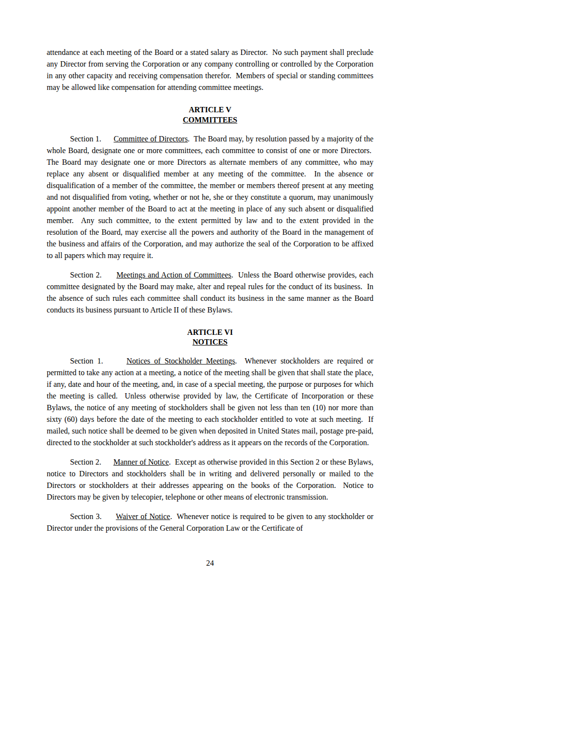attendance at each meeting of the Board or a stated salary as Director. No such payment shall preclude any Director from serving the Corporation or any company controlling or controlled by the Corporation in any other capacity and receiving compensation therefor. Members of special or standing committees may be allowed like compensation for attending committee meetings.
ARTICLE V COMMITTEES
Section 1. Committee of Directors. The Board may, by resolution passed by a majority of the whole Board, designate one or more committees, each committee to consist of one or more Directors. The Board may designate one or more Directors as alternate members of any committee, who may replace any absent or disqualified member at any meeting of the committee. In the absence or disqualification of a member of the committee, the member or members thereof present at any meeting and not disqualified from voting, whether or not he, she or they constitute a quorum, may unanimously appoint another member of the Board to act at the meeting in place of any such absent or disqualified member. Any such committee, to the extent permitted by law and to the extent provided in the resolution of the Board, may exercise all the powers and authority of the Board in the management of the business and affairs of the Corporation, and may authorize the seal of the Corporation to be affixed to all papers which may require it.
Section 2. Meetings and Action of Committees. Unless the Board otherwise provides, each committee designated by the Board may make, alter and repeal rules for the conduct of its business. In the absence of such rules each committee shall conduct its business in the same manner as the Board conducts its business pursuant to Article II of these Bylaws.
ARTICLE VI NOTICES
Section 1. Notices of Stockholder Meetings. Whenever stockholders are required or permitted to take any action at a meeting, a notice of the meeting shall be given that shall state the place, if any, date and hour of the meeting, and, in case of a special meeting, the purpose or purposes for which the meeting is called. Unless otherwise provided by law, the Certificate of Incorporation or these Bylaws, the notice of any meeting of stockholders shall be given not less than ten (10) nor more than sixty (60) days before the date of the meeting to each stockholder entitled to vote at such meeting. If mailed, such notice shall be deemed to be given when deposited in United States mail, postage pre-paid, directed to the stockholder at such stockholder's address as it appears on the records of the Corporation.
Section 2. Manner of Notice. Except as otherwise provided in this Section 2 or these Bylaws, notice to Directors and stockholders shall be in writing and delivered personally or mailed to the Directors or stockholders at their addresses appearing on the books of the Corporation. Notice to Directors may be given by telecopier, telephone or other means of electronic transmission.
Section 3. Waiver of Notice. Whenever notice is required to be given to any stockholder or Director under the provisions of the General Corporation Law or the Certificate of
24